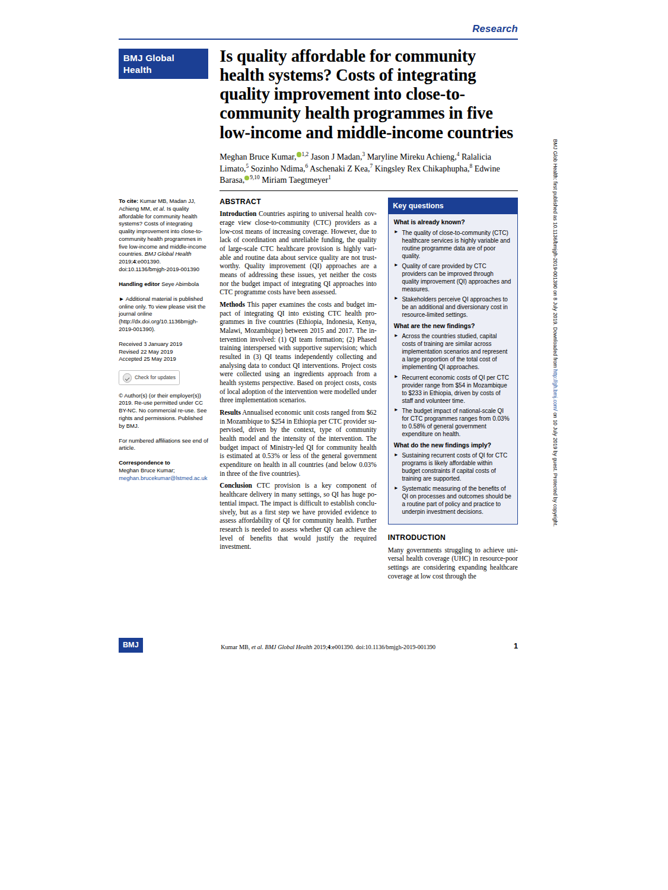BMJ Glob Health: first published as 10.1136/bmjgh-2019-001390 on 8 July 2019. Downloaded from http://gh.bmj.com/ on 10 July 2019 by guest. Protected by copyright.
Research
BMJ Global Health
Is quality affordable for community health systems? Costs of integrating quality improvement into close-to-community health programmes in five low-income and middle-income countries
Meghan Bruce Kumar,1,2 Jason J Madan,3 Maryline Mireku Achieng,4 Ralalicia Limato,5 Sozinho Ndima,6 Aschenaki Z Kea,7 Kingsley Rex Chikaphupha,8 Edwine Barasa,9,10 Miriam Taegtmeyer1
To cite: Kumar MB, Madan JJ, Achieng MM, et al. Is quality affordable for community health systems? Costs of integrating quality improvement into close-to-community health programmes in five low-income and middle-income countries. BMJ Global Health 2019;4:e001390. doi:10.1136/bmjgh-2019-001390
Handling editor Seye Abimbola
► Additional material is published online only. To view please visit the journal online (http://dx.doi.org/10.1136bmjgh-2019-001390).
Received 3 January 2019
Revised 22 May 2019
Accepted 25 May 2019
Check for updates
© Author(s) (or their employer(s)) 2019. Re-use permitted under CC BY-NC. No commercial re-use. See rights and permissions. Published by BMJ.
For numbered affiliations see end of article.
Correspondence to
Meghan Bruce Kumar;
meghan.brucekumar@lstmed.ac.uk
ABSTRACT
Introduction Countries aspiring to universal health coverage view close-to-community (CTC) providers as a low-cost means of increasing coverage. However, due to lack of coordination and unreliable funding, the quality of large-scale CTC healthcare provision is highly variable and routine data about service quality are not trustworthy. Quality improvement (QI) approaches are a means of addressing these issues, yet neither the costs nor the budget impact of integrating QI approaches into CTC programme costs have been assessed.
Methods This paper examines the costs and budget impact of integrating QI into existing CTC health programmes in five countries (Ethiopia, Indonesia, Kenya, Malawi, Mozambique) between 2015 and 2017. The intervention involved: (1) QI team formation; (2) Phased training interspersed with supportive supervision; which resulted in (3) QI teams independently collecting and analysing data to conduct QI interventions. Project costs were collected using an ingredients approach from a health systems perspective. Based on project costs, costs of local adoption of the intervention were modelled under three implementation scenarios.
Results Annualised economic unit costs ranged from $62 in Mozambique to $254 in Ethiopia per CTC provider supervised, driven by the context, type of community health model and the intensity of the intervention. The budget impact of Ministry-led QI for community health is estimated at 0.53% or less of the general government expenditure on health in all countries (and below 0.03% in three of the five countries).
Conclusion CTC provision is a key component of healthcare delivery in many settings, so QI has huge potential impact. The impact is difficult to establish conclusively, but as a first step we have provided evidence to assess affordability of QI for community health. Further research is needed to assess whether QI can achieve the level of benefits that would justify the required investment.
Key questions
What is already known?
The quality of close-to-community (CTC) healthcare services is highly variable and routine programme data are of poor quality.
Quality of care provided by CTC providers can be improved through quality improvement (QI) approaches and measures.
Stakeholders perceive QI approaches to be an additional and diversionary cost in resource-limited settings.
What are the new findings?
Across the countries studied, capital costs of training are similar across implementation scenarios and represent a large proportion of the total cost of implementing QI approaches.
Recurrent economic costs of QI per CTC provider range from $54 in Mozambique to $233 in Ethiopia, driven by costs of staff and volunteer time.
The budget impact of national-scale QI for CTC programmes ranges from 0.03% to 0.58% of general government expenditure on health.
What do the new findings imply?
Sustaining recurrent costs of QI for CTC programs is likely affordable within budget constraints if capital costs of training are supported.
Systematic measuring of the benefits of QI on processes and outcomes should be a routine part of policy and practice to underpin investment decisions.
INTRODUCTION
Many governments struggling to achieve universal health coverage (UHC) in resource-poor settings are considering expanding healthcare coverage at low cost through the
BMJ
Kumar MB, et al. BMJ Global Health 2019;4:e001390. doi:10.1136/bmjgh-2019-001390
1